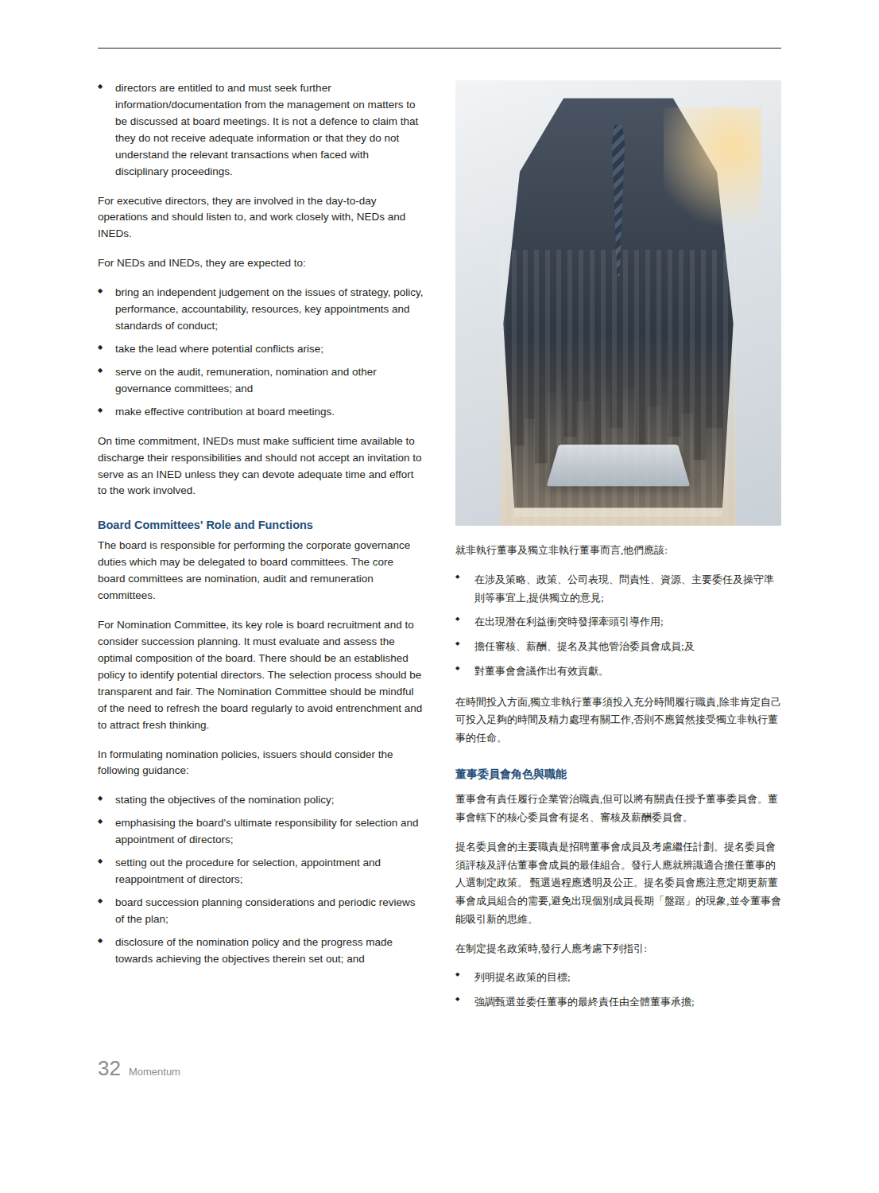directors are entitled to and must seek further information/documentation from the management on matters to be discussed at board meetings. It is not a defence to claim that they do not receive adequate information or that they do not understand the relevant transactions when faced with disciplinary proceedings.
For executive directors, they are involved in the day-to-day operations and should listen to, and work closely with, NEDs and INEDs.
For NEDs and INEDs, they are expected to:
bring an independent judgement on the issues of strategy, policy, performance, accountability, resources, key appointments and standards of conduct;
take the lead where potential conflicts arise;
serve on the audit, remuneration, nomination and other governance committees; and
make effective contribution at board meetings.
On time commitment, INEDs must make sufficient time available to discharge their responsibilities and should not accept an invitation to serve as an INED unless they can devote adequate time and effort to the work involved.
Board Committees' Role and Functions
The board is responsible for performing the corporate governance duties which may be delegated to board committees. The core board committees are nomination, audit and remuneration committees.
For Nomination Committee, its key role is board recruitment and to consider succession planning. It must evaluate and assess the optimal composition of the board. There should be an established policy to identify potential directors. The selection process should be transparent and fair. The Nomination Committee should be mindful of the need to refresh the board regularly to avoid entrenchment and to attract fresh thinking.
In formulating nomination policies, issuers should consider the following guidance:
stating the objectives of the nomination policy;
emphasising the board's ultimate responsibility for selection and appointment of directors;
setting out the procedure for selection, appointment and reappointment of directors;
board succession planning considerations and periodic reviews of the plan;
disclosure of the nomination policy and the progress made towards achieving the objectives therein set out; and
就非執行董事及獨立非執行董事而言,他們應該:
在涉及策略、政策、公司表現、問責性、資源、主要委任及操守準則等事宜上,提供獨立的意見;
在出現潛在利益衝突時發揮牽頭引導作用;
擔任審核、薪酬、提名及其他管治委員會成員;及
對董事會會議作出有效貢獻。
在時間投入方面,獨立非執行董事須投入充分時間履行職責,除非肯定自己可投入足夠的時間及精力處理有關工作,否則不應貿然接受獨立非執行董事的任命。
董事委員會角色與職能
董事會有責任履行企業管治職責,但可以將有關責任授予董事委員會。董事會轄下的核心委員會有提名、審核及薪酬委員會。
提名委員會的主要職責是招聘董事會成員及考慮繼任計劃。提名委員會須評核及評估董事會成員的最佳組合。發行人應就辨識適合擔任董事的人選制定政策。 甄選過程應透明及公正。提名委員會應注意定期更新董事會成員組合的需要,避免出現個別成員長期「盤踞」的現象,並令董事會能吸引新的思維。
在制定提名政策時,發行人應考慮下列指引:
列明提名政策的目標;
強調甄選並委任董事的最終責任由全體董事承擔;
32 Momentum